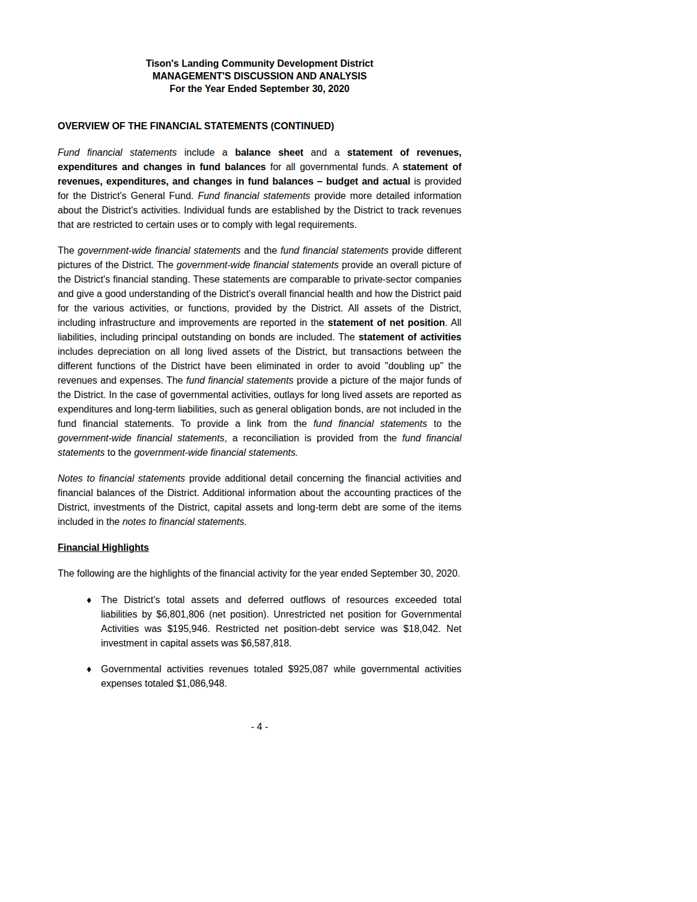Tison's Landing Community Development District
MANAGEMENT'S DISCUSSION AND ANALYSIS
For the Year Ended September 30, 2020
OVERVIEW OF THE FINANCIAL STATEMENTS (CONTINUED)
Fund financial statements include a balance sheet and a statement of revenues, expenditures and changes in fund balances for all governmental funds. A statement of revenues, expenditures, and changes in fund balances – budget and actual is provided for the District's General Fund. Fund financial statements provide more detailed information about the District's activities. Individual funds are established by the District to track revenues that are restricted to certain uses or to comply with legal requirements.
The government-wide financial statements and the fund financial statements provide different pictures of the District. The government-wide financial statements provide an overall picture of the District's financial standing. These statements are comparable to private-sector companies and give a good understanding of the District's overall financial health and how the District paid for the various activities, or functions, provided by the District. All assets of the District, including infrastructure and improvements are reported in the statement of net position. All liabilities, including principal outstanding on bonds are included. The statement of activities includes depreciation on all long lived assets of the District, but transactions between the different functions of the District have been eliminated in order to avoid "doubling up" the revenues and expenses. The fund financial statements provide a picture of the major funds of the District. In the case of governmental activities, outlays for long lived assets are reported as expenditures and long-term liabilities, such as general obligation bonds, are not included in the fund financial statements. To provide a link from the fund financial statements to the government-wide financial statements, a reconciliation is provided from the fund financial statements to the government-wide financial statements.
Notes to financial statements provide additional detail concerning the financial activities and financial balances of the District. Additional information about the accounting practices of the District, investments of the District, capital assets and long-term debt are some of the items included in the notes to financial statements.
Financial Highlights
The following are the highlights of the financial activity for the year ended September 30, 2020.
The District's total assets and deferred outflows of resources exceeded total liabilities by $6,801,806 (net position). Unrestricted net position for Governmental Activities was $195,946. Restricted net position-debt service was $18,042. Net investment in capital assets was $6,587,818.
Governmental activities revenues totaled $925,087 while governmental activities expenses totaled $1,086,948.
- 4 -